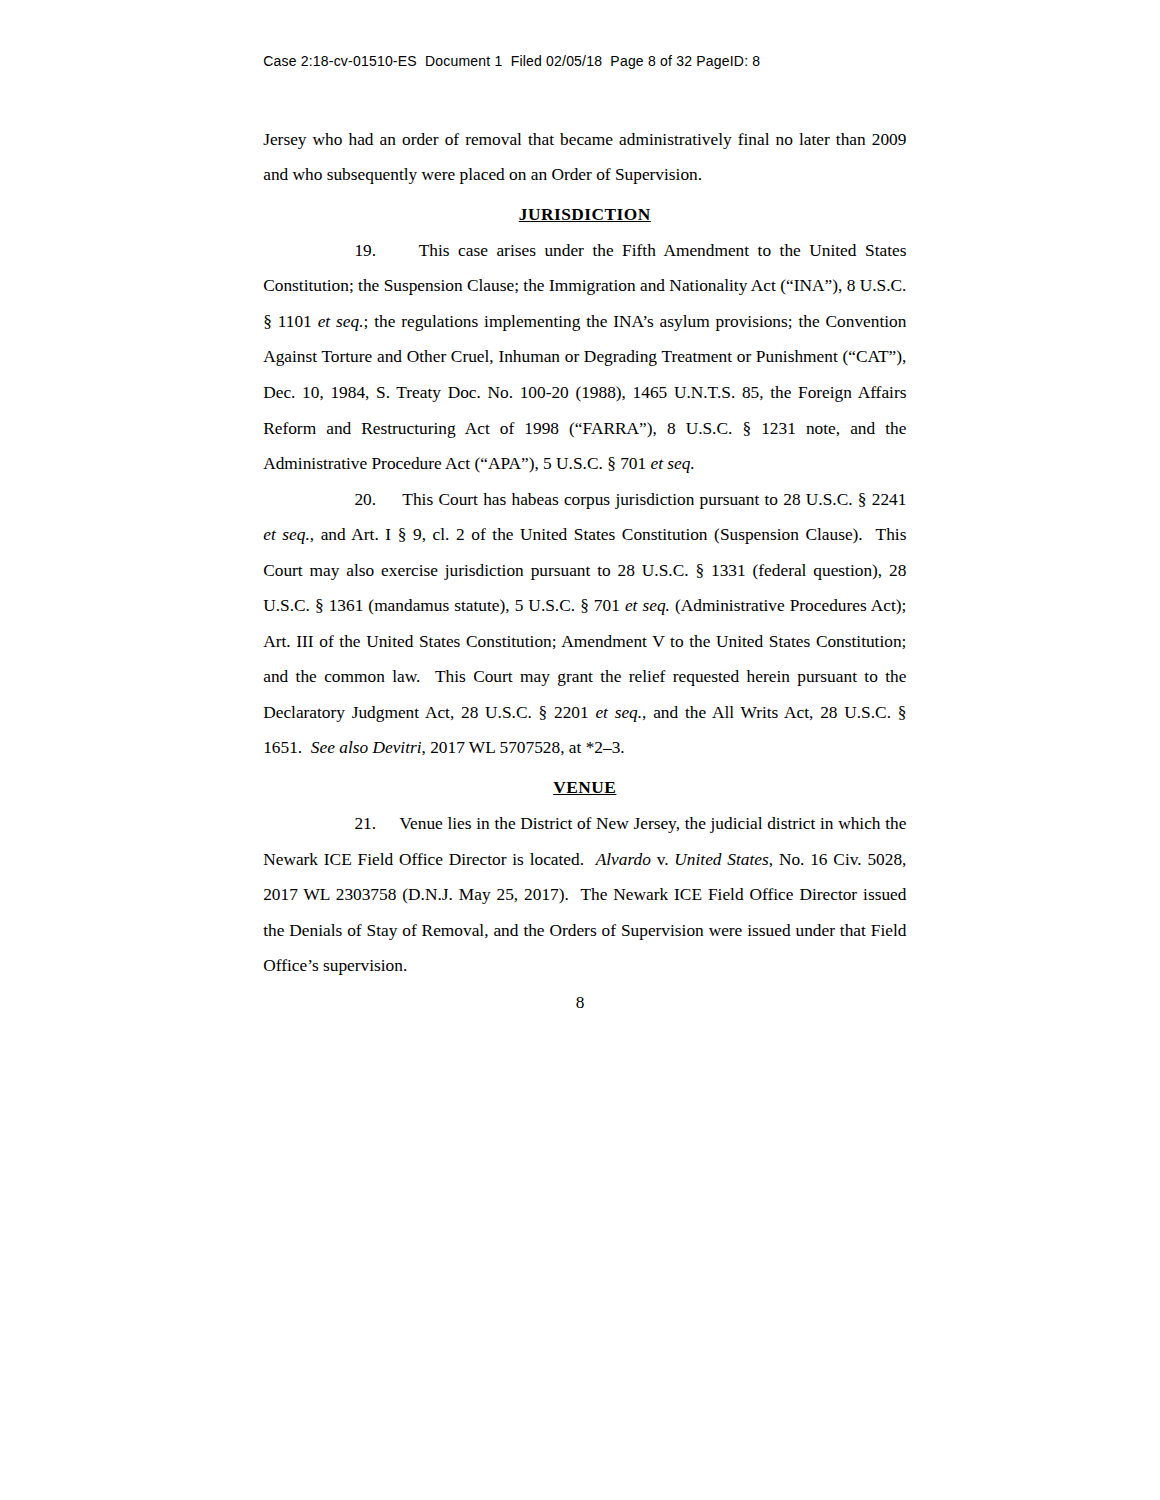Case 2:18-cv-01510-ES Document 1 Filed 02/05/18 Page 8 of 32 PageID: 8
Jersey who had an order of removal that became administratively final no later than 2009 and who subsequently were placed on an Order of Supervision.
JURISDICTION
19. This case arises under the Fifth Amendment to the United States Constitution; the Suspension Clause; the Immigration and Nationality Act (“INA”), 8 U.S.C. § 1101 et seq.; the regulations implementing the INA’s asylum provisions; the Convention Against Torture and Other Cruel, Inhuman or Degrading Treatment or Punishment (“CAT”), Dec. 10, 1984, S. Treaty Doc. No. 100-20 (1988), 1465 U.N.T.S. 85, the Foreign Affairs Reform and Restructuring Act of 1998 (“FARRA”), 8 U.S.C. § 1231 note, and the Administrative Procedure Act (“APA”), 5 U.S.C. § 701 et seq.
20. This Court has habeas corpus jurisdiction pursuant to 28 U.S.C. § 2241 et seq., and Art. I § 9, cl. 2 of the United States Constitution (Suspension Clause). This Court may also exercise jurisdiction pursuant to 28 U.S.C. § 1331 (federal question), 28 U.S.C. § 1361 (mandamus statute), 5 U.S.C. § 701 et seq. (Administrative Procedures Act); Art. III of the United States Constitution; Amendment V to the United States Constitution; and the common law. This Court may grant the relief requested herein pursuant to the Declaratory Judgment Act, 28 U.S.C. § 2201 et seq., and the All Writs Act, 28 U.S.C. § 1651. See also Devitri, 2017 WL 5707528, at *2–3.
VENUE
21. Venue lies in the District of New Jersey, the judicial district in which the Newark ICE Field Office Director is located. Alvardo v. United States, No. 16 Civ. 5028, 2017 WL 2303758 (D.N.J. May 25, 2017). The Newark ICE Field Office Director issued the Denials of Stay of Removal, and the Orders of Supervision were issued under that Field Office’s supervision.
8